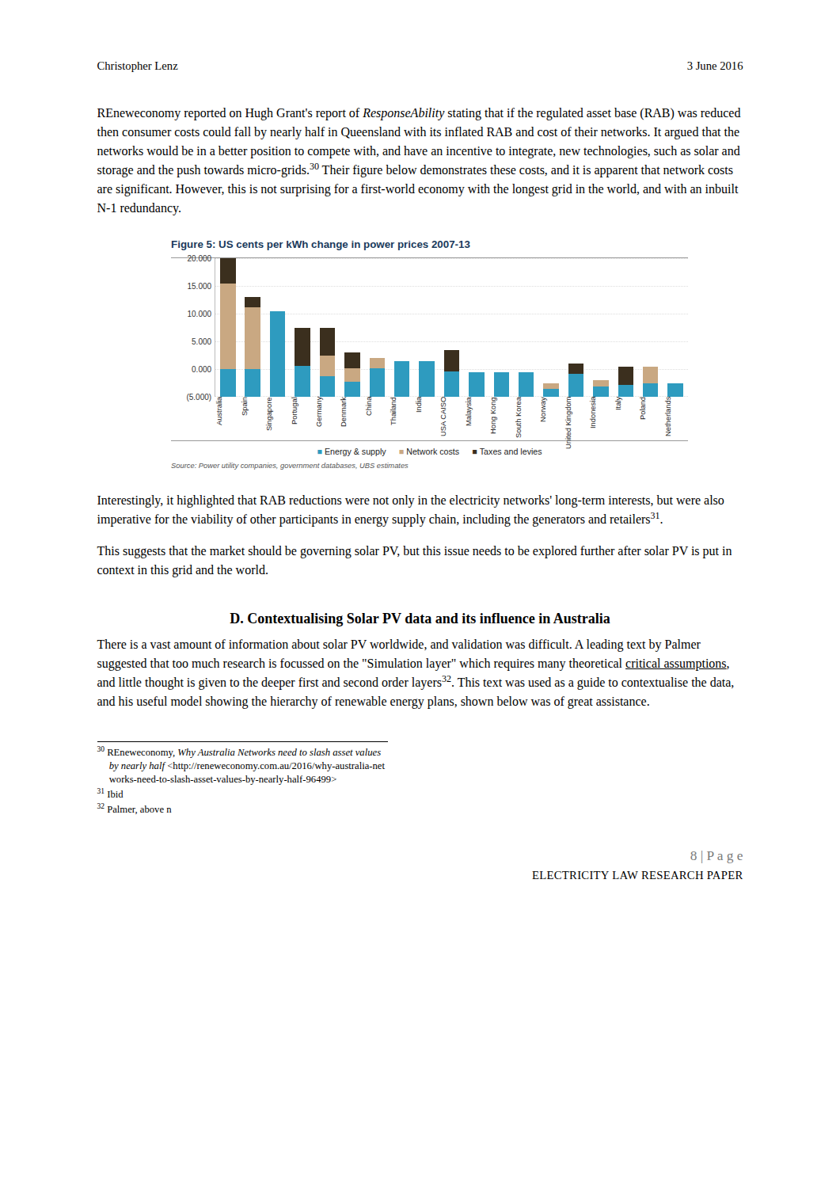Christopher Lenz 3 June 2016
REneweconomy reported on Hugh Grant's report of ResponseAbility stating that if the regulated asset base (RAB) was reduced then consumer costs could fall by nearly half in Queensland with its inflated RAB and cost of their networks. It argued that the networks would be in a better position to compete with, and have an incentive to integrate, new technologies, such as solar and storage and the push towards micro-grids.30 Their figure below demonstrates these costs, and it is apparent that network costs are significant. However, this is not surprising for a first-world economy with the longest grid in the world, and with an inbuilt N-1 redundancy.
Figure 5: US cents per kWh change in power prices 2007-13
20.000
15.000
10.000
5.000
0.000
(5.000)
Australia Spain Singapore Portugal Germany Denmark China Thailand India USA CAISO Malaysia Hong Kong South Korea Norway United Kingdom Indonesia Italy Poland Netherlands
Energy & supply Network costs Taxes and levies
Source: Power utility companies, government databases, UBS estimates
Interestingly, it highlighted that RAB reductions were not only in the electricity networks' long-term interests, but were also imperative for the viability of other participants in energy supply chain, including the generators and retailers31.
This suggests that the market should be governing solar PV, but this issue needs to be explored further after solar PV is put in context in this grid and the world.
D. Contextualising Solar PV data and its influence in Australia
There is a vast amount of information about solar PV worldwide, and validation was difficult. A leading text by Palmer suggested that too much research is focussed on the "Simulation layer" which requires many theoretical critical assumptions, and little thought is given to the deeper first and second order layers32. This text was used as a guide to contextualise the data, and his useful model showing the hierarchy of renewable energy plans, shown below was of great assistance.
30 REneweconomy, Why Australia Networks need to slash asset values by nearly half <http://reneweconomy.com.au/2016/why-australia-networks-need-to-slash-asset-values-by-nearly-half-96499>
31 Ibid
32 Palmer, above n
8 | P a g e
ELECTRICITY LAW RESEARCH PAPER